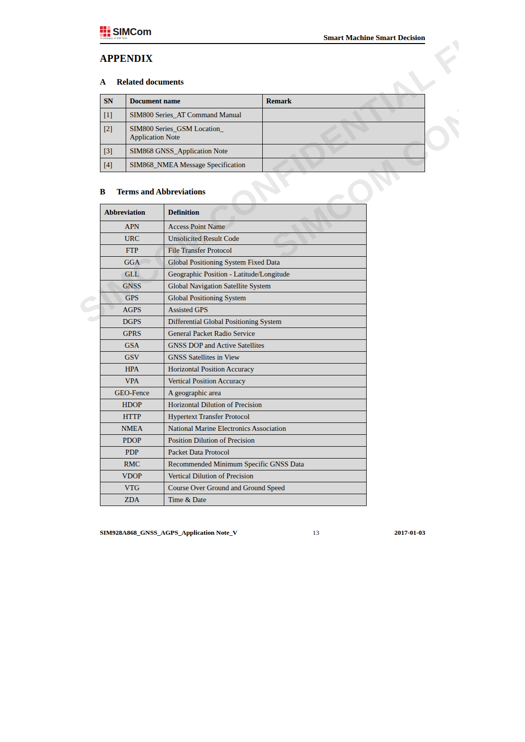SIMCOM CONFIDENTIAL FILE SIMCOM CONFIDENTIAL FILE
SIMCom
A company of SIM Tech
Smart Machine Smart Decision
APPENDIX
ARelated documents
| SN | Document name | Remark |
| --- | --- | --- |
| [1] | SIM800 Series_AT Command Manual | |
| [2] | SIM800 Series_GSM Location_ Application Note | |
| [3] | SIM868 GNSS_Application Note | |
| [4] | SIM868_NMEA Message Specification | |
BTerms and Abbreviations
| Abbreviation | Definition |
| --- | --- |
| APN | Access Point Name |
| URC | Unsolicited Result Code |
| FTP | File Transfer Protocol |
| GGA | Global Positioning System Fixed Data |
| GLL | Geographic Position - Latitude/Longitude |
| GNSS | Global Navigation Satellite System |
| GPS | Global Positioning System |
| AGPS | Assisted GPS |
| DGPS | Differential Global Positioning System |
| GPRS | General Packet Radio Service |
| GSA | GNSS DOP and Active Satellites |
| GSV | GNSS Satellites in View |
| HPA | Horizontal Position Accuracy |
| VPA | Vertical Position Accuracy |
| GEO-Fence | A geographic area |
| HDOP | Horizontal Dilution of Precision |
| HTTP | Hypertext Transfer Protocol |
| NMEA | National Marine Electronics Association |
| PDOP | Position Dilution of Precision |
| PDP | Packet Data Protocol |
| RMC | Recommended Minimum Specific GNSS Data |
| VDOP | Vertical Dilution of Precision |
| VTG | Course Over Ground and Ground Speed |
| ZDA | Time & Date |
SIM928A868_GNSS_AGPS_Application Note_V
13
2017-01-03